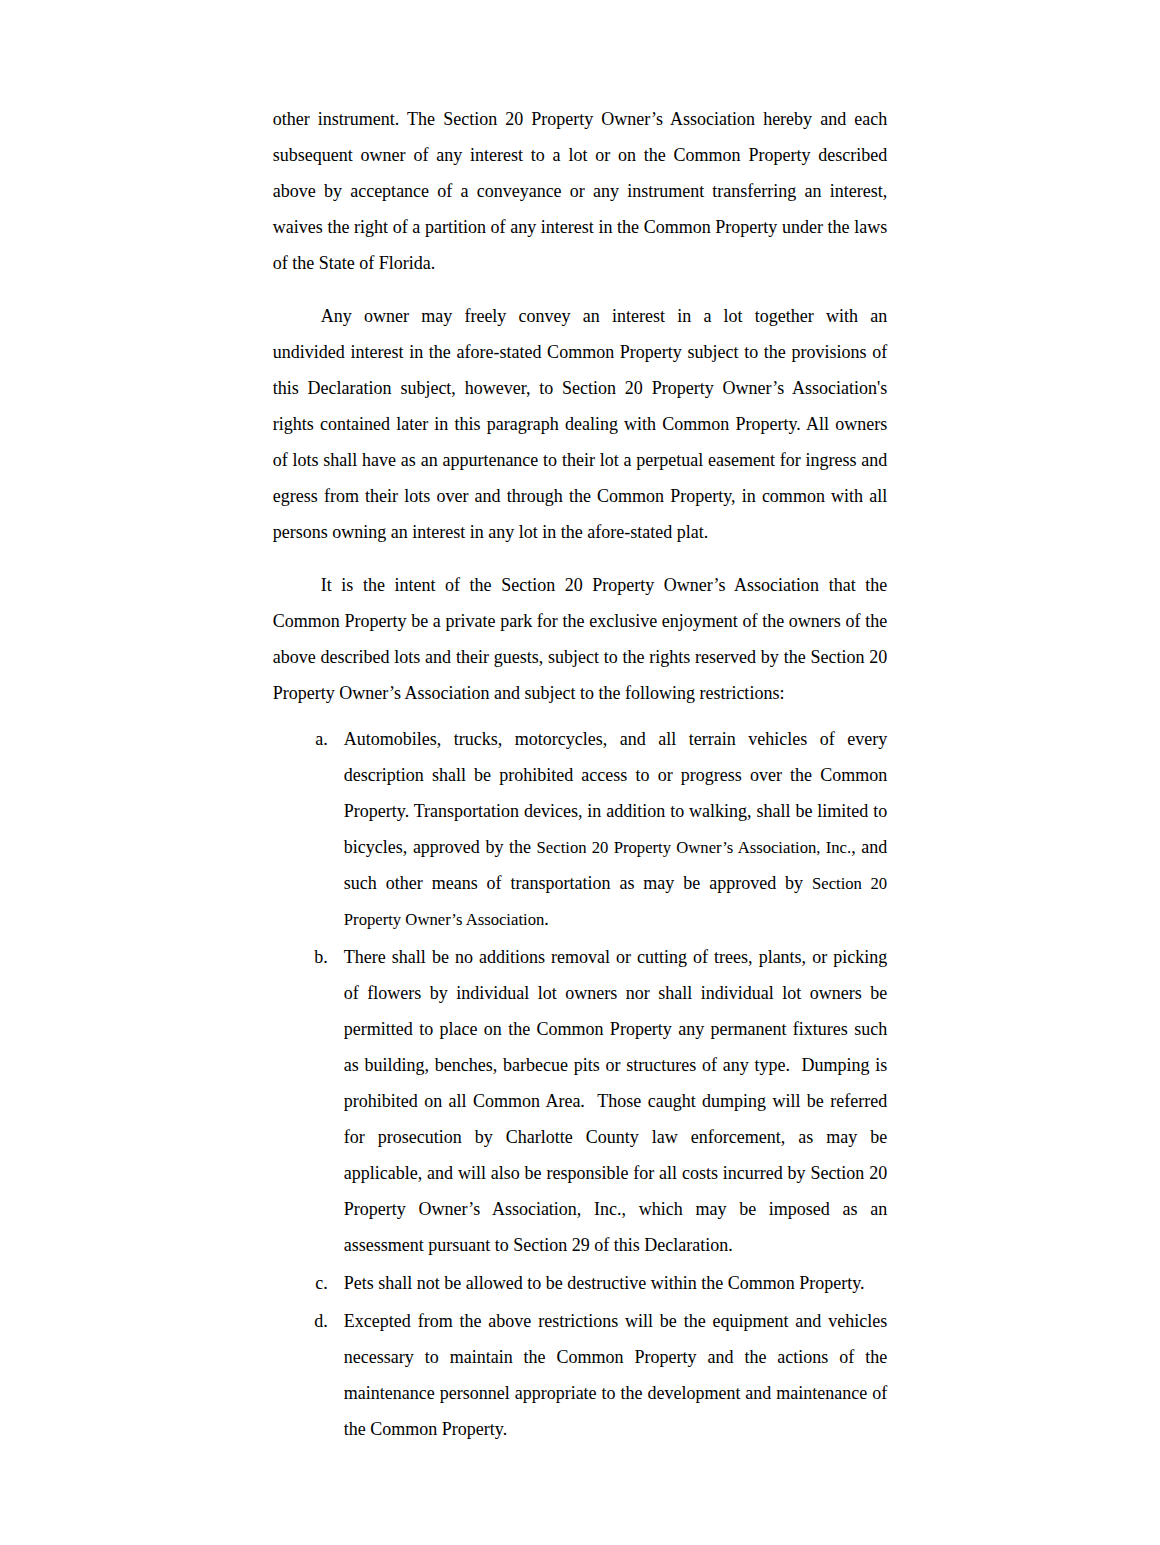other instrument. The Section 20 Property Owner’s Association hereby and each subsequent owner of any interest to a lot or on the Common Property described above by acceptance of a conveyance or any instrument transferring an interest, waives the right of a partition of any interest in the Common Property under the laws of the State of Florida.
Any owner may freely convey an interest in a lot together with an undivided interest in the afore-stated Common Property subject to the provisions of this Declaration subject, however, to Section 20 Property Owner’s Association's rights contained later in this paragraph dealing with Common Property. All owners of lots shall have as an appurtenance to their lot a perpetual easement for ingress and egress from their lots over and through the Common Property, in common with all persons owning an interest in any lot in the afore-stated plat.
It is the intent of the Section 20 Property Owner’s Association that the Common Property be a private park for the exclusive enjoyment of the owners of the above described lots and their guests, subject to the rights reserved by the Section 20 Property Owner’s Association and subject to the following restrictions:
Automobiles, trucks, motorcycles, and all terrain vehicles of every description shall be prohibited access to or progress over the Common Property. Transportation devices, in addition to walking, shall be limited to bicycles, approved by the Section 20 Property Owner’s Association, Inc., and such other means of transportation as may be approved by Section 20 Property Owner’s Association.
There shall be no additions removal or cutting of trees, plants, or picking of flowers by individual lot owners nor shall individual lot owners be permitted to place on the Common Property any permanent fixtures such as building, benches, barbecue pits or structures of any type. Dumping is prohibited on all Common Area. Those caught dumping will be referred for prosecution by Charlotte County law enforcement, as may be applicable, and will also be responsible for all costs incurred by Section 20 Property Owner’s Association, Inc., which may be imposed as an assessment pursuant to Section 29 of this Declaration.
Pets shall not be allowed to be destructive within the Common Property.
Excepted from the above restrictions will be the equipment and vehicles necessary to maintain the Common Property and the actions of the maintenance personnel appropriate to the development and maintenance of the Common Property.